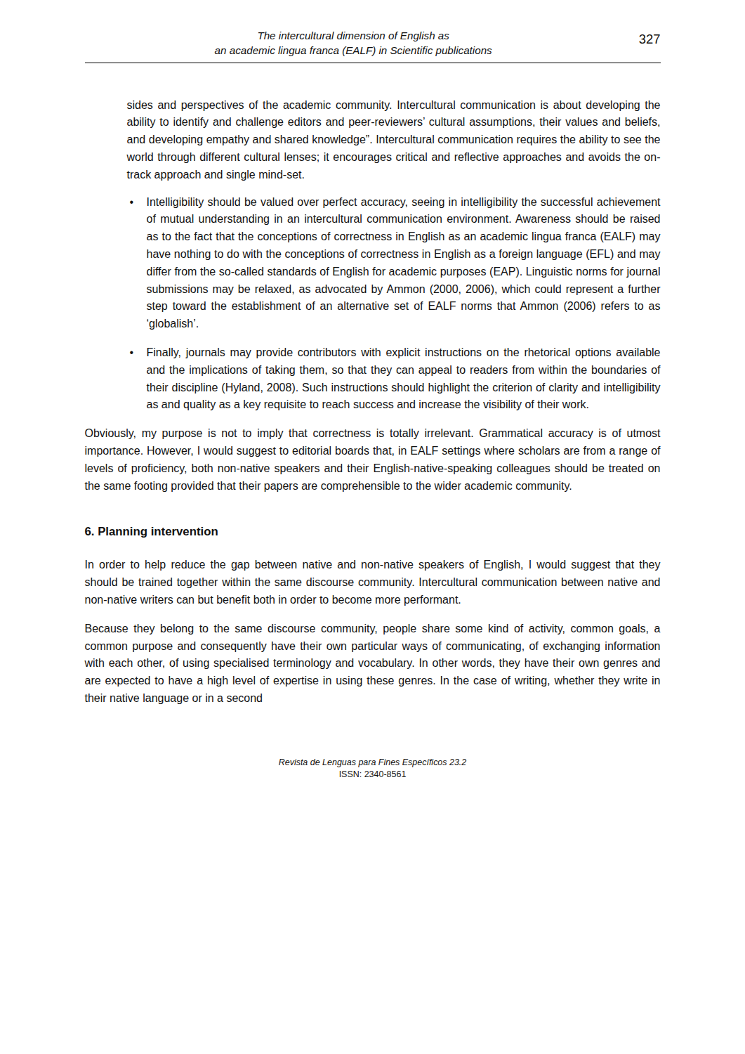The intercultural dimension of English as
an academic lingua franca (EALF) in Scientific publications
327
sides and perspectives of the academic community. Intercultural communication is about developing the ability to identify and challenge editors and peer-reviewers’ cultural assumptions, their values and beliefs, and developing empathy and shared knowledge”. Intercultural communication requires the ability to see the world through different cultural lenses; it encourages critical and reflective approaches and avoids the on-track approach and single mind-set.
Intelligibility should be valued over perfect accuracy, seeing in intelligibility the successful achievement of mutual understanding in an intercultural communication environment. Awareness should be raised as to the fact that the conceptions of correctness in English as an academic lingua franca (EALF) may have nothing to do with the conceptions of correctness in English as a foreign language (EFL) and may differ from the so-called standards of English for academic purposes (EAP). Linguistic norms for journal submissions may be relaxed, as advocated by Ammon (2000, 2006), which could represent a further step toward the establishment of an alternative set of EALF norms that Ammon (2006) refers to as ‘globalish’.
Finally, journals may provide contributors with explicit instructions on the rhetorical options available and the implications of taking them, so that they can appeal to readers from within the boundaries of their discipline (Hyland, 2008). Such instructions should highlight the criterion of clarity and intelligibility as and quality as a key requisite to reach success and increase the visibility of their work.
Obviously, my purpose is not to imply that correctness is totally irrelevant. Grammatical accuracy is of utmost importance. However, I would suggest to editorial boards that, in EALF settings where scholars are from a range of levels of proficiency, both non-native speakers and their English-native-speaking colleagues should be treated on the same footing provided that their papers are comprehensible to the wider academic community.
6. Planning intervention
In order to help reduce the gap between native and non-native speakers of English, I would suggest that they should be trained together within the same discourse community. Intercultural communication between native and non-native writers can but benefit both in order to become more performant.
Because they belong to the same discourse community, people share some kind of activity, common goals, a common purpose and consequently have their own particular ways of communicating, of exchanging information with each other, of using specialised terminology and vocabulary. In other words, they have their own genres and are expected to have a high level of expertise in using these genres. In the case of writing, whether they write in their native language or in a second
Revista de Lenguas para Fines Específicos 23.2
ISSN: 2340-8561